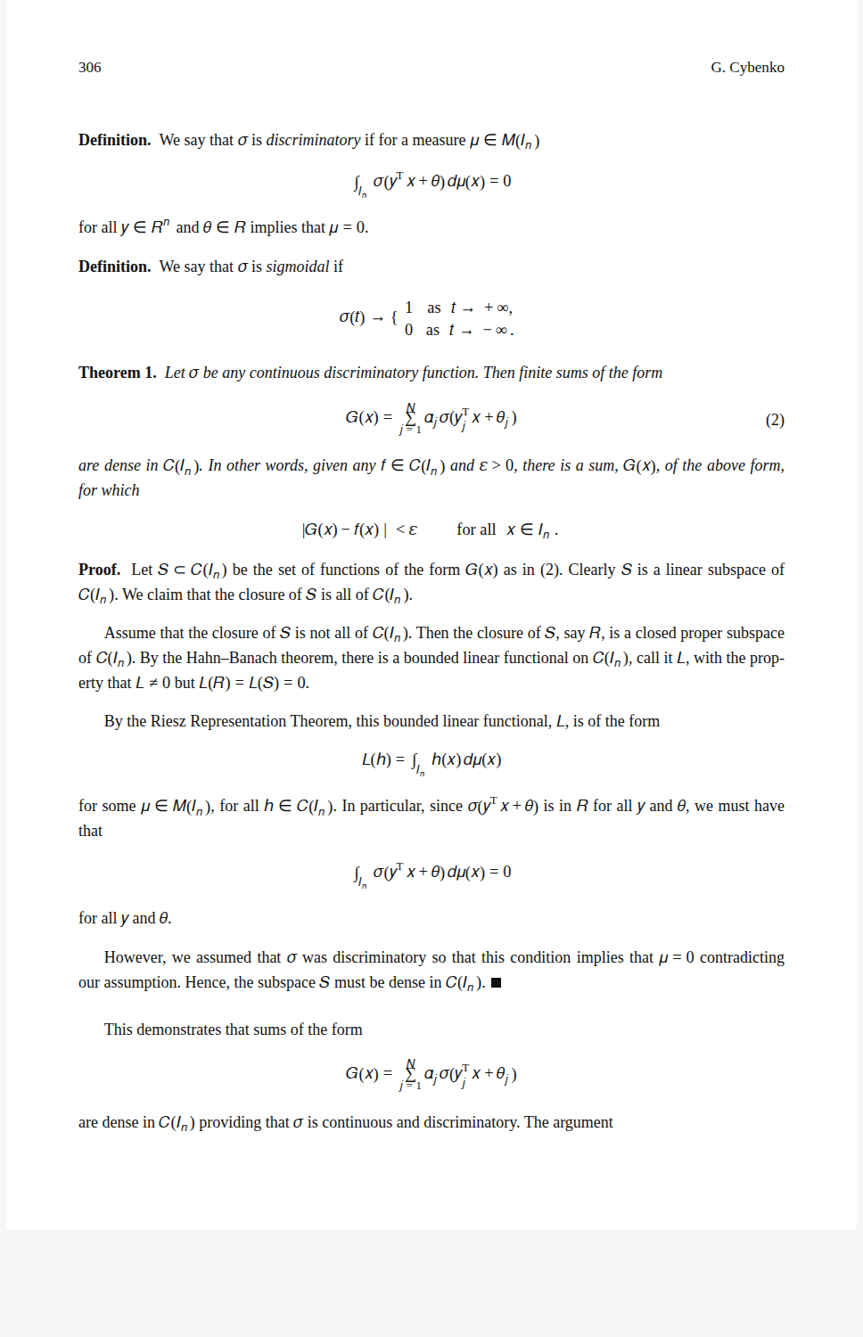306 G. Cybenko
Definition. We say that σ is discriminatory if for a measure μ∈M(In)
∫In σ(yTx+θ) dμ(x) =0
for all y∈Rn and θ∈R implies that μ=0.
Definition. We say that σ is sigmoidal if
σ(t)→ { 1 ast→+∞, 0 ast→−∞.
Theorem 1. Let σ be any continuous discriminatory function. Then finite sums of the form
G(x)= ∑ j=1 N αj σ(yjTx+θj) (2)
are dense in C(In). In other words, given any f∈C(In) and ε>0, there is a sum, G(x), of the above form, for which
|G(x)−f(x)| <ε for all x∈In.
Proof. Let S⊂C(In) be the set of functions of the form G(x) as in (2). Clearly S is a linear subspace of C(In). We claim that the closure of S is all of C(In).
Assume that the closure of S is not all of C(In). Then the closure of S, say R, is a closed proper subspace of C(In). By the Hahn–Banach theorem, there is a bounded linear functional on C(In), call it L, with the property that L≠0 but L(R)=L(S)=0.
By the Riesz Representation Theorem, this bounded linear functional, L, is of the form
L(h)= ∫In h(x) dμ(x)
for some μ∈M(In), for all h∈C(In). In particular, since σ(yTx+θ) is in R for all y and θ, we must have that
∫In σ(yTx+θ) dμ(x) =0
for all y and θ.
However, we assumed that σ was discriminatory so that this condition implies that μ=0 contradicting our assumption. Hence, the subspace S must be dense in C(In).
This demonstrates that sums of the form
G(x)= ∑ j=1 N αj σ(yjTx+θj)
are dense in C(In) providing that σ is continuous and discriminatory. The argument